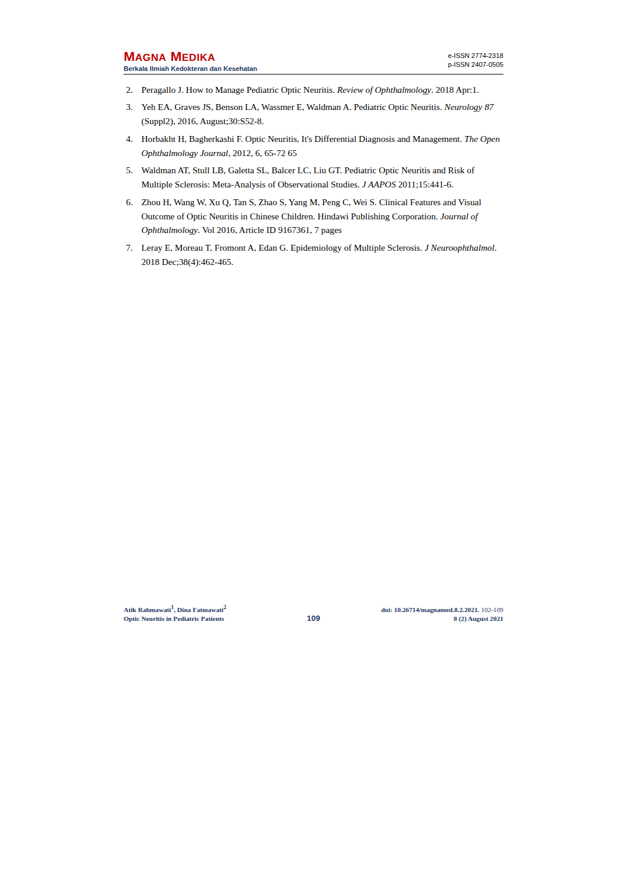MAGNA MEDIKA
Berkala Ilmiah Kedokteran dan Kesehatan
e-ISSN 2774-2318
p-ISSN 2407-0505
Peragallo J. How to Manage Pediatric Optic Neuritis. Review of Ophthalmology. 2018 Apr:1.
Yeh EA, Graves JS, Benson LA, Wassmer E, Waldman A. Pediatric Optic Neuritis. Neurology 87 (Suppl2), 2016, August;30:S52-8.
Horbakht H, Bagherkashi F. Optic Neuritis, It's Differential Diagnosis and Management. The Open Ophthalmology Journal, 2012, 6, 65-72 65
Waldman AT, Stull LB, Galetta SL, Balcer LC, Liu GT. Pediatric Optic Neuritis and Risk of Multiple Sclerosis: Meta-Analysis of Observational Studies. J AAPOS 2011;15:441-6.
Zhou H, Wang W, Xu Q, Tan S, Zhao S, Yang M, Peng C, Wei S. Clinical Features and Visual Outcome of Optic Neuritis in Chinese Children. Hindawi Publishing Corporation. Journal of Ophthalmology. Vol 2016, Article ID 9167361, 7 pages
Leray E, Moreau T, Fromont A, Edan G. Epidemiology of Multiple Sclerosis. J Neuroophthalmol. 2018 Dec;38(4):462-465.
Atik Rahmawati1, Dina Fatmawati2
Optic Neuritis in Pediatric Patients
109
doi: 10.26714/magnamed.8.2.2021. 102-109
8 (2) August 2021